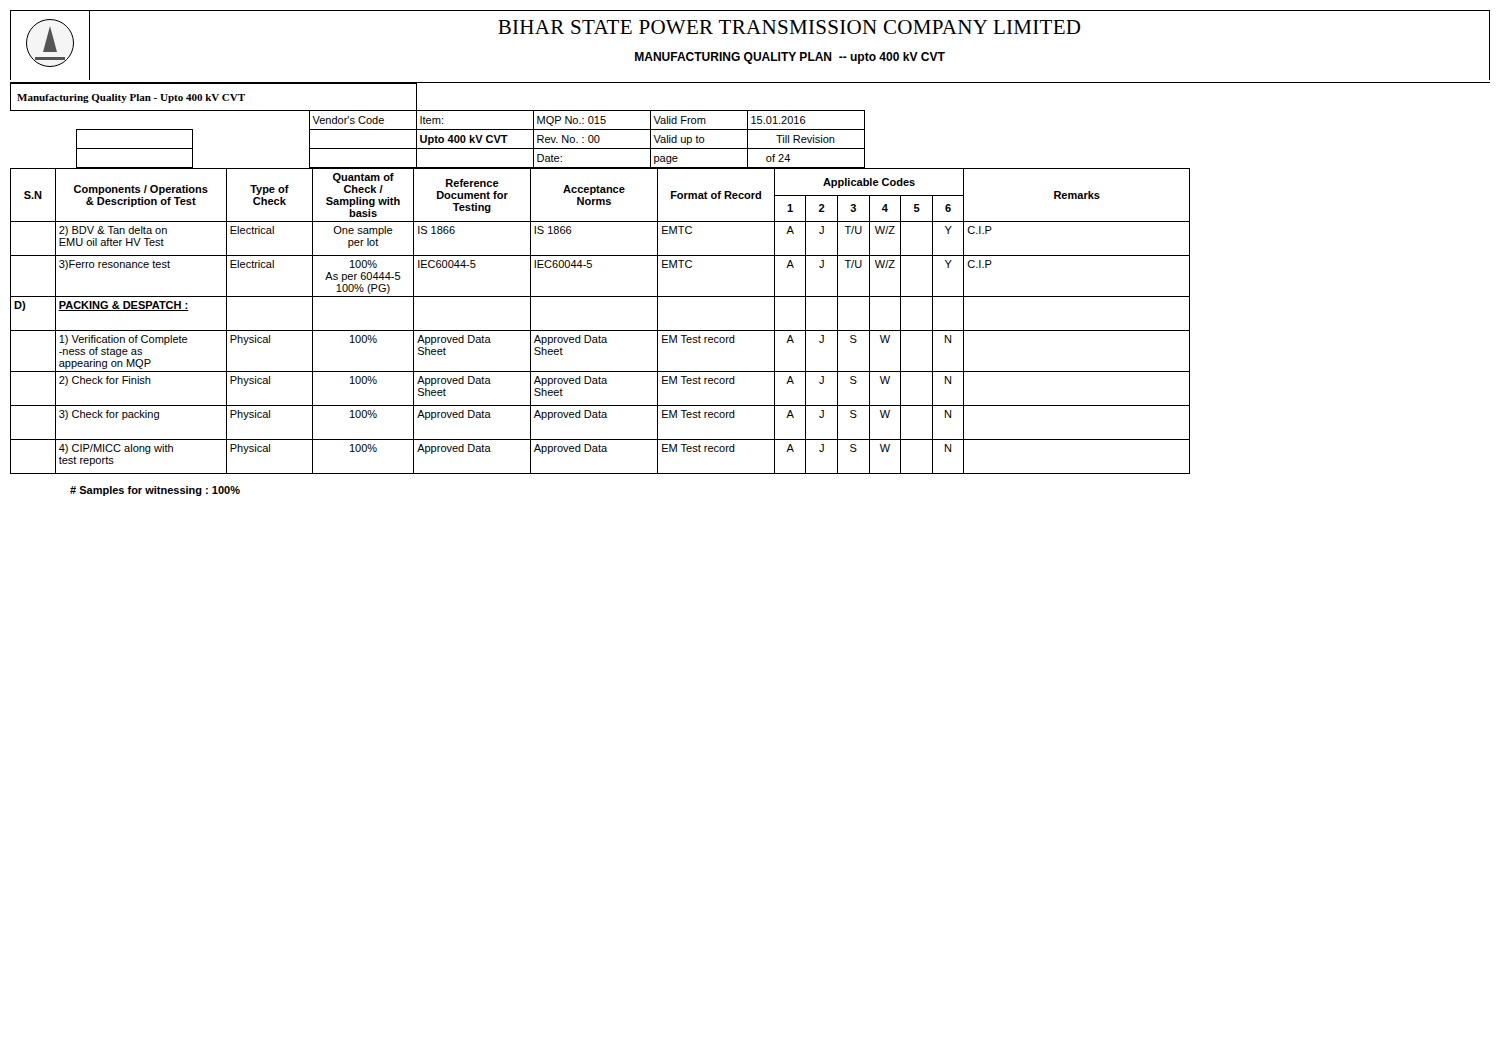BIHAR STATE POWER TRANSMISSION COMPANY LIMITED
MANUFACTURING QUALITY PLAN -- upto 400 kV CVT
| Manufacturing Quality Plan - Upto 400 kV CVT | | | | | | |
| | | | Vendor's Code | Item: | MQP No.: 015 | Valid From | 15.01.2016 | | |
| | | | | Upto 400 kV CVT | Rev. No. : 00 | Valid up to | Till Revision | | |
| | | | | | Date: | page | of 24 | | |
| S.N | Components / Operations & Description of Test | Type of Check | Quantam of Check / Sampling with basis | Reference Document for Testing | Acceptance Norms | Format of Record | Applicable Codes | Remarks |
| --- | --- | --- | --- | --- | --- | --- | --- | --- |
| 1 | 2 | 3 | 4 | 5 | 6 |
| | 2) BDV & Tan delta on EMU oil after HV Test | Electrical | One sample per lot | IS 1866 | IS 1866 | EMTC | A | J | T/U | W/Z | | Y | C.I.P |
| | 3)Ferro resonance test | Electrical | 100% As per 60444-5 100% (PG) | IEC60044-5 | IEC60044-5 | EMTC | A | J | T/U | W/Z | | Y | C.I.P |
| D) | PACKING & DESPATCH : | | | | | | | | | | | | |
| | 1) Verification of Complete -ness of stage as appearing on MQP | Physical | 100% | Approved Data Sheet | Approved Data Sheet | EM Test record | A | J | S | W | | N | |
| | 2) Check for Finish | Physical | 100% | Approved Data Sheet | Approved Data Sheet | EM Test record | A | J | S | W | | N | |
| | 3) Check for packing | Physical | 100% | Approved Data | Approved Data | EM Test record | A | J | S | W | | N | |
| | 4) CIP/MICC along with test reports | Physical | 100% | Approved Data | Approved Data | EM Test record | A | J | S | W | | N | |
# Samples for witnessing : 100%